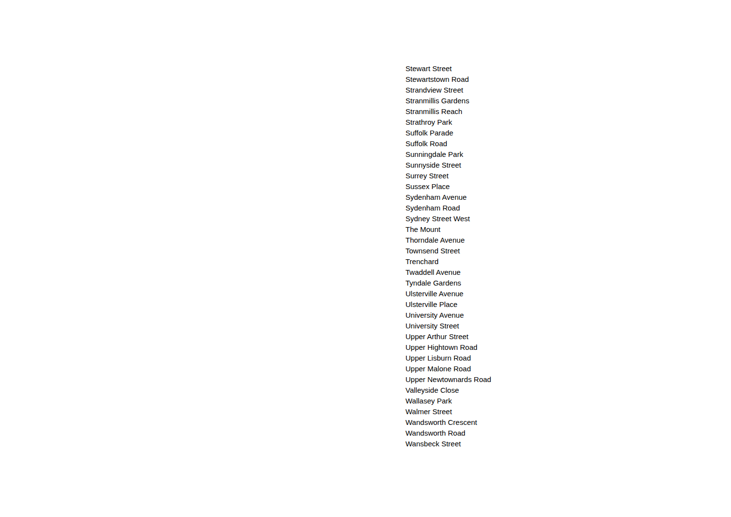Stewart Street
Stewartstown Road
Strandview Street
Stranmillis Gardens
Stranmillis Reach
Strathroy Park
Suffolk Parade
Suffolk Road
Sunningdale Park
Sunnyside Street
Surrey Street
Sussex Place
Sydenham Avenue
Sydenham Road
Sydney Street West
The Mount
Thorndale Avenue
Townsend Street
Trenchard
Twaddell Avenue
Tyndale Gardens
Ulsterville Avenue
Ulsterville Place
University Avenue
University Street
Upper Arthur Street
Upper Hightown Road
Upper Lisburn Road
Upper Malone Road
Upper Newtownards Road
Valleyside Close
Wallasey Park
Walmer Street
Wandsworth Crescent
Wandsworth Road
Wansbeck Street